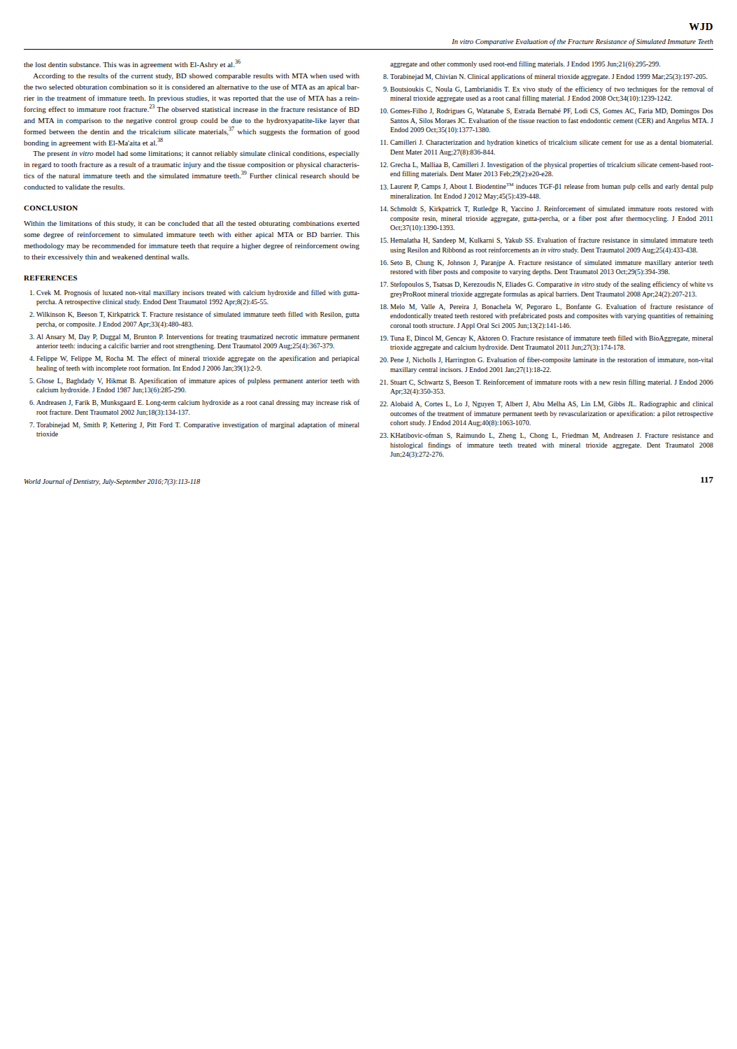WJD
In vitro Comparative Evaluation of the Fracture Resistance of Simulated Immature Teeth
the lost dentin substance. This was in agreement with El-Ashry et al.36
According to the results of the current study, BD showed comparable results with MTA when used with the two selected obturation combination so it is considered an alternative to the use of MTA as an apical barrier in the treatment of immature teeth. In previous studies, it was reported that the use of MTA has a reinforcing effect to immature root fracture.23 The observed statistical increase in the fracture resistance of BD and MTA in comparison to the negative control group could be due to the hydroxyapatite-like layer that formed between the dentin and the tricalcium silicate materials,37 which suggests the formation of good bonding in agreement with El-Ma'aita et al.38
The present in vitro model had some limitations; it cannot reliably simulate clinical conditions, especially in regard to tooth fracture as a result of a traumatic injury and the tissue composition or physical characteristics of the natural immature teeth and the simulated immature teeth.39 Further clinical research should be conducted to validate the results.
Conclusion
Within the limitations of this study, it can be concluded that all the tested obturating combinations exerted some degree of reinforcement to simulated immature teeth with either apical MTA or BD barrier. This methodology may be recommended for immature teeth that require a higher degree of reinforcement owing to their excessively thin and weakened dentinal walls.
References
Cvek M. Prognosis of luxated non-vital maxillary incisors treated with calcium hydroxide and filled with gutta-percha. A retrospective clinical study. Endod Dent Traumatol 1992 Apr;8(2):45-55.
Wilkinson K, Beeson T, Kirkpatrick T. Fracture resistance of simulated immature teeth filled with Resilon, gutta percha, or composite. J Endod 2007 Apr;33(4):480-483.
Al Ansary M, Day P, Duggal M, Brunton P. Interventions for treating traumatized necrotic immature permanent anterior teeth: inducing a calcific barrier and root strengthening. Dent Traumatol 2009 Aug;25(4):367-379.
Felippe W, Felippe M, Rocha M. The effect of mineral trioxide aggregate on the apexification and periapical healing of teeth with incomplete root formation. Int Endod J 2006 Jan;39(1):2-9.
Ghose L, Baghdady V, Hikmat B. Apexification of immature apices of pulpless permanent anterior teeth with calcium hydroxide. J Endod 1987 Jun;13(6):285-290.
Andreasen J, Farik B, Munksgaard E. Long-term calcium hydroxide as a root canal dressing may increase risk of root fracture. Dent Traumatol 2002 Jun;18(3):134-137.
Torabinejad M, Smith P, Kettering J, Pitt Ford T. Comparative investigation of marginal adaptation of mineral trioxide
aggregate and other commonly used root-end filling materials. J Endod 1995 Jun;21(6):295-299.
Torabinejad M, Chivian N. Clinical applications of mineral trioxide aggregate. J Endod 1999 Mar;25(3):197-205.
Boutsioukis C, Noula G, Lambrianidis T. Ex vivo study of the efficiency of two techniques for the removal of mineral trioxide aggregate used as a root canal filling material. J Endod 2008 Oct;34(10):1239-1242.
Gomes-Filho J, Rodrigues G, Watanabe S, Estrada Bernabé PF, Lodi CS, Gomes AC, Faria MD, Domingos Dos Santos A, Silos Moraes JC. Evaluation of the tissue reaction to fast endodontic cement (CER) and Angelus MTA. J Endod 2009 Oct;35(10):1377-1380.
Camilleri J. Characterization and hydration kinetics of tricalcium silicate cement for use as a dental biomaterial. Dent Mater 2011 Aug;27(8):836-844.
Grecha L, Malliaa B, Camilleri J. Investigation of the physical properties of tricalcium silicate cement-based root-end filling materials. Dent Mater 2013 Feb;29(2):e20-e28.
Laurent P, Camps J, About I. BiodentineTM induces TGF-β1 release from human pulp cells and early dental pulp mineralization. Int Endod J 2012 May;45(5):439-448.
Schmoldt S, Kirkpatrick T, Rutledge R, Yaccino J. Reinforcement of simulated immature roots restored with composite resin, mineral trioxide aggregate, gutta-percha, or a fiber post after thermocycling. J Endod 2011 Oct;37(10):1390-1393.
Hemalatha H, Sandeep M, Kulkarni S, Yakub SS. Evaluation of fracture resistance in simulated immature teeth using Resilon and Ribbond as root reinforcements an in vitro study. Dent Traumatol 2009 Aug;25(4):433-438.
Seto B, Chung K, Johnson J, Paranjpe A. Fracture resistance of simulated immature maxillary anterior teeth restored with fiber posts and composite to varying depths. Dent Traumatol 2013 Oct;29(5):394-398.
Stefopoulos S, Tsatsas D, Kerezoudis N, Eliades G. Comparative in vitro study of the sealing efficiency of white vs greyProRoot mineral trioxide aggregate formulas as apical barriers. Dent Traumatol 2008 Apr;24(2):207-213.
Melo M, Valle A, Pereira J, Bonachela W, Pegoraro L, Bonfante G. Evaluation of fracture resistance of endodontically treated teeth restored with prefabricated posts and composites with varying quantities of remaining coronal tooth structure. J Appl Oral Sci 2005 Jun;13(2):141-146.
Tuna E, Dincol M, Gencay K, Aktoren O. Fracture resistance of immature teeth filled with BioAggregate, mineral trioxide aggregate and calcium hydroxide. Dent Traumatol 2011 Jun;27(3):174-178.
Pene J, Nicholls J, Harrington G. Evaluation of fiber-composite laminate in the restoration of immature, non-vital maxillary central incisors. J Endod 2001 Jan;27(1):18-22.
Stuart C, Schwartz S, Beeson T. Reinforcement of immature roots with a new resin filling material. J Endod 2006 Apr;32(4):350-353.
Alobaid A, Cortes L, Lo J, Nguyen T, Albert J, Abu Melha AS, Lin LM, Gibbs JL. Radiographic and clinical outcomes of the treatment of immature permanent teeth by revascularization or apexification: a pilot retrospective cohort study. J Endod 2014 Aug;40(8):1063-1070.
KHatibovic-ofman S, Raimundo L, Zheng L, Chong L, Friedman M, Andreasen J. Fracture resistance and histological findings of immature teeth treated with mineral trioxide aggregate. Dent Traumatol 2008 Jun;24(3):272-276.
World Journal of Dentistry, July-September 2016;7(3):113-118
117